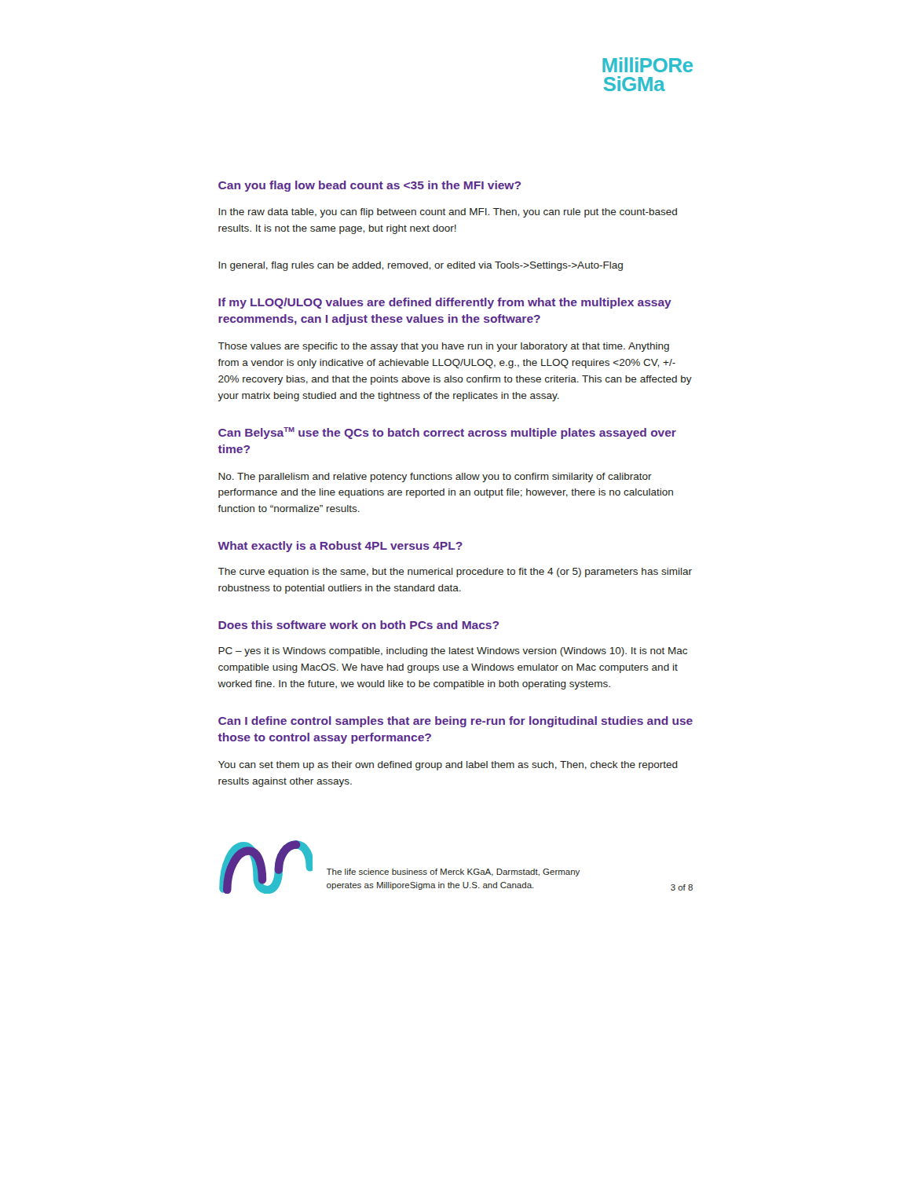MilliPOReSiGMa
Can you flag low bead count as <35 in the MFI view?
In the raw data table, you can flip between count and MFI. Then, you can rule put the count-based results. It is not the same page, but right next door!
In general, flag rules can be added, removed, or edited via Tools->Settings->Auto-Flag
If my LLOQ/ULOQ values are defined differently from what the multiplex assay recommends, can I adjust these values in the software?
Those values are specific to the assay that you have run in your laboratory at that time. Anything from a vendor is only indicative of achievable LLOQ/ULOQ, e.g., the LLOQ requires <20% CV, +/- 20% recovery bias, and that the points above is also confirm to these criteria. This can be affected by your matrix being studied and the tightness of the replicates in the assay.
Can BelysaTM use the QCs to batch correct across multiple plates assayed over time?
No. The parallelism and relative potency functions allow you to confirm similarity of calibrator performance and the line equations are reported in an output file; however, there is no calculation function to “normalize” results.
What exactly is a Robust 4PL versus 4PL?
The curve equation is the same, but the numerical procedure to fit the 4 (or 5) parameters has similar robustness to potential outliers in the standard data.
Does this software work on both PCs and Macs?
PC – yes it is Windows compatible, including the latest Windows version (Windows 10). It is not Mac compatible using MacOS. We have had groups use a Windows emulator on Mac computers and it worked fine. In the future, we would like to be compatible in both operating systems.
Can I define control samples that are being re-run for longitudinal studies and use those to control assay performance?
You can set them up as their own defined group and label them as such, Then, check the reported results against other assays.
The life science business of Merck KGaA, Darmstadt, Germany
operates as MilliporeSigma in the U.S. and Canada.
3 of 8